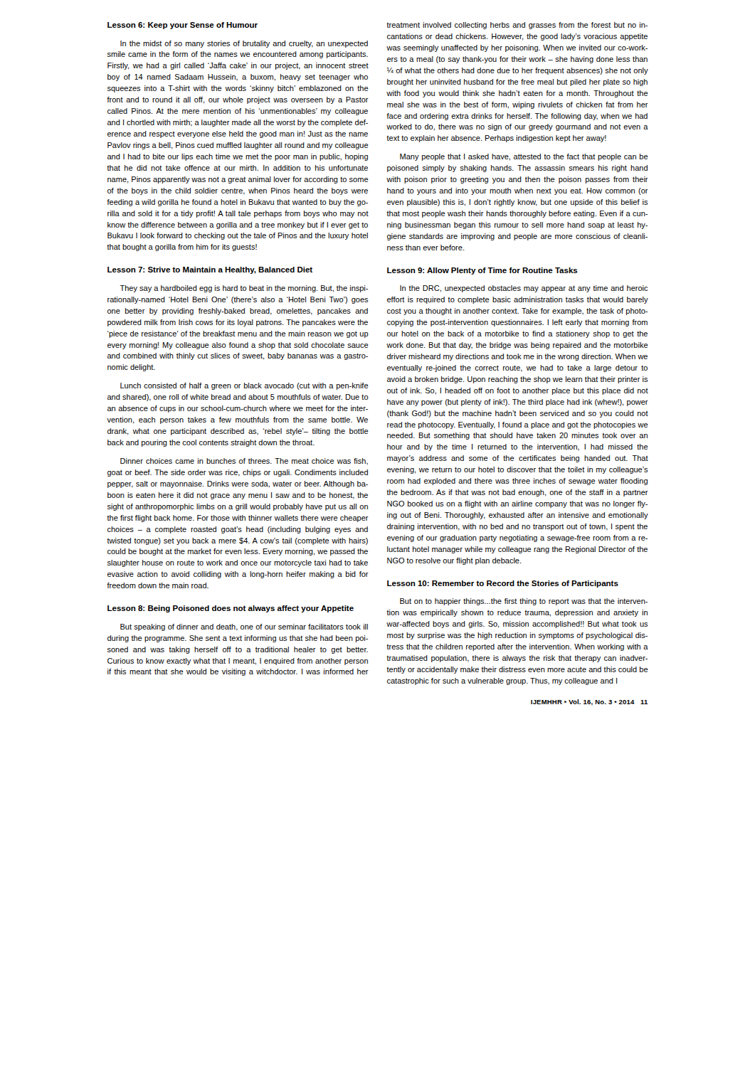Lesson 6: Keep your Sense of Humour
In the midst of so many stories of brutality and cruelty, an unexpected smile came in the form of the names we encountered among participants. Firstly, we had a girl called ‘Jaffa cake’ in our project, an innocent street boy of 14 named Sadaam Hussein, a buxom, heavy set teenager who squeezes into a T-shirt with the words ‘skinny bitch’ emblazoned on the front and to round it all off, our whole project was overseen by a Pastor called Pinos. At the mere mention of his ‘unmentionables’ my colleague and I chortled with mirth; a laughter made all the worst by the complete deference and respect everyone else held the good man in! Just as the name Pavlov rings a bell, Pinos cued muffled laughter all round and my colleague and I had to bite our lips each time we met the poor man in public, hoping that he did not take offence at our mirth. In addition to his unfortunate name, Pinos apparently was not a great animal lover for according to some of the boys in the child soldier centre, when Pinos heard the boys were feeding a wild gorilla he found a hotel in Bukavu that wanted to buy the gorilla and sold it for a tidy profit! A tall tale perhaps from boys who may not know the difference between a gorilla and a tree monkey but if I ever get to Bukavu I look forward to checking out the tale of Pinos and the luxury hotel that bought a gorilla from him for its guests!
Lesson 7: Strive to Maintain a Healthy, Balanced Diet
They say a hardboiled egg is hard to beat in the morning. But, the inspirationally-named ‘Hotel Beni One’ (there’s also a ‘Hotel Beni Two’) goes one better by providing freshly-baked bread, omelettes, pancakes and powdered milk from Irish cows for its loyal patrons. The pancakes were the ‘piece de resistance’ of the breakfast menu and the main reason we got up every morning! My colleague also found a shop that sold chocolate sauce and combined with thinly cut slices of sweet, baby bananas was a gastronomic delight.
Lunch consisted of half a green or black avocado (cut with a pen-knife and shared), one roll of white bread and about 5 mouthfuls of water. Due to an absence of cups in our school-cum-church where we meet for the intervention, each person takes a few mouthfuls from the same bottle. We drank, what one participant described as, ‘rebel style’– tilting the bottle back and pouring the cool contents straight down the throat.
Dinner choices came in bunches of threes. The meat choice was fish, goat or beef. The side order was rice, chips or ugali. Condiments included pepper, salt or mayonnaise. Drinks were soda, water or beer. Although baboon is eaten here it did not grace any menu I saw and to be honest, the sight of anthropomorphic limbs on a grill would probably have put us all on the first flight back home. For those with thinner wallets there were cheaper choices – a complete roasted goat’s head (including bulging eyes and twisted tongue) set you back a mere $4. A cow’s tail (complete with hairs) could be bought at the market for even less. Every morning, we passed the slaughter house on route to work and once our motorcycle taxi had to take evasive action to avoid colliding with a long-horn heifer making a bid for freedom down the main road.
Lesson 8: Being Poisoned does not always affect your Appetite
But speaking of dinner and death, one of our seminar facilitators took ill during the programme. She sent a text informing us that she had been poisoned and was taking herself off to a traditional healer to get better. Curious to know exactly what that I meant, I enquired from another person if this meant that she would be visiting a witchdoctor. I was informed her treatment involved collecting herbs and grasses from the forest but no incantations or dead chickens. However, the good lady’s voracious appetite was seemingly unaffected by her poisoning. When we invited our co-workers to a meal (to say thank-you for their work – she having done less than ¼ of what the others had done due to her frequent absences) she not only brought her uninvited husband for the free meal but piled her plate so high with food you would think she hadn’t eaten for a month. Throughout the meal she was in the best of form, wiping rivulets of chicken fat from her face and ordering extra drinks for herself. The following day, when we had worked to do, there was no sign of our greedy gourmand and not even a text to explain her absence. Perhaps indigestion kept her away!
Many people that I asked have, attested to the fact that people can be poisoned simply by shaking hands. The assassin smears his right hand with poison prior to greeting you and then the poison passes from their hand to yours and into your mouth when next you eat. How common (or even plausible) this is, I don’t rightly know, but one upside of this belief is that most people wash their hands thoroughly before eating. Even if a cunning businessman began this rumour to sell more hand soap at least hygiene standards are improving and people are more conscious of cleanliness than ever before.
Lesson 9: Allow Plenty of Time for Routine Tasks
In the DRC, unexpected obstacles may appear at any time and heroic effort is required to complete basic administration tasks that would barely cost you a thought in another context. Take for example, the task of photocopying the post-intervention questionnaires. I left early that morning from our hotel on the back of a motorbike to find a stationery shop to get the work done. But that day, the bridge was being repaired and the motorbike driver misheard my directions and took me in the wrong direction. When we eventually re-joined the correct route, we had to take a large detour to avoid a broken bridge. Upon reaching the shop we learn that their printer is out of ink. So, I headed off on foot to another place but this place did not have any power (but plenty of ink!). The third place had ink (whew!), power (thank God!) but the machine hadn’t been serviced and so you could not read the photocopy. Eventually, I found a place and got the photocopies we needed. But something that should have taken 20 minutes took over an hour and by the time I returned to the intervention, I had missed the mayor’s address and some of the certificates being handed out. That evening, we return to our hotel to discover that the toilet in my colleague’s room had exploded and there was three inches of sewage water flooding the bedroom. As if that was not bad enough, one of the staff in a partner NGO booked us on a flight with an airline company that was no longer flying out of Beni. Thoroughly, exhausted after an intensive and emotionally draining intervention, with no bed and no transport out of town, I spent the evening of our graduation party negotiating a sewage-free room from a reluctant hotel manager while my colleague rang the Regional Director of the NGO to resolve our flight plan debacle.
Lesson 10: Remember to Record the Stories of Participants
But on to happier things...the first thing to report was that the intervention was empirically shown to reduce trauma, depression and anxiety in war-affected boys and girls. So, mission accomplished!! But what took us most by surprise was the high reduction in symptoms of psychological distress that the children reported after the intervention. When working with a traumatised population, there is always the risk that therapy can inadvertently or accidentally make their distress even more acute and this could be catastrophic for such a vulnerable group. Thus, my colleague and I
IJEMHHR • Vol. 16, No. 3 • 2014 11